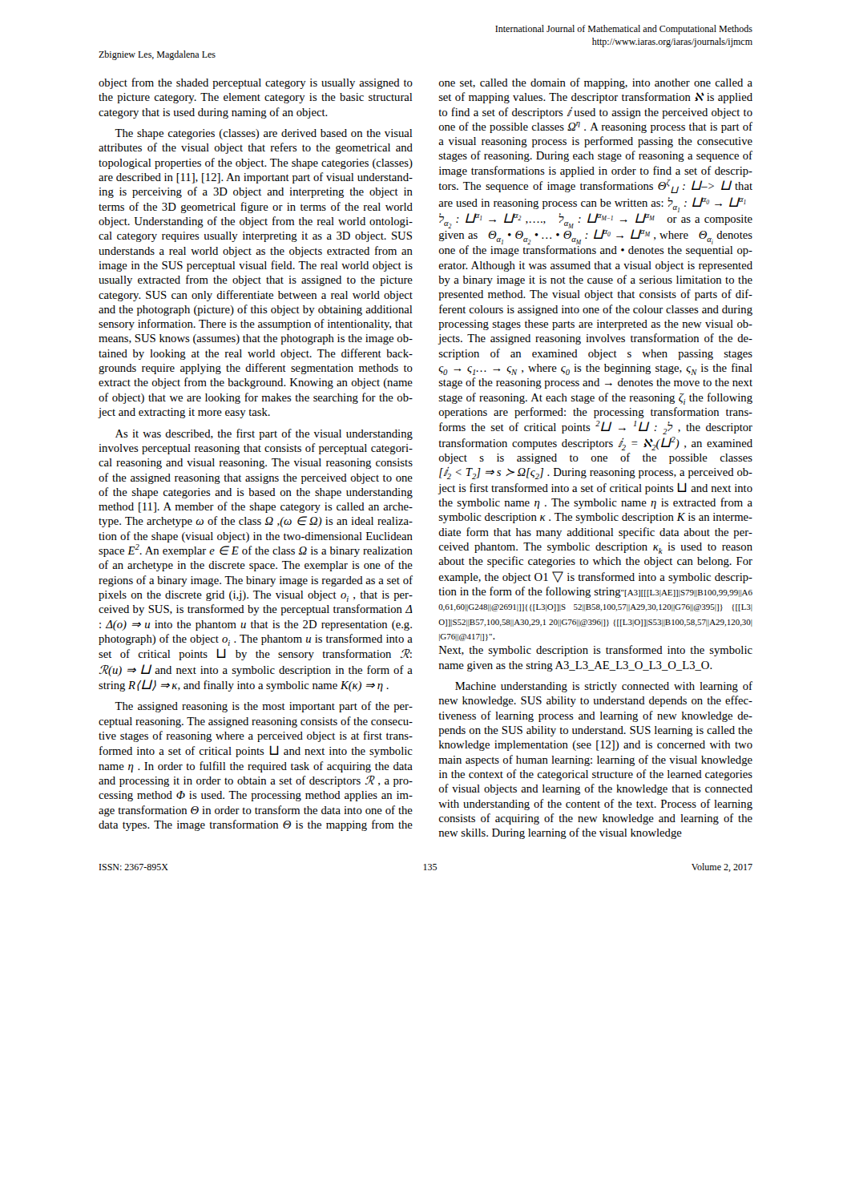International Journal of Mathematical and Computational Methods
http://www.iaras.org/iaras/journals/ijmcm
Zbigniew Les, Magdalena Les
object from the shaded perceptual category is usually assigned to the picture category. The element category is the basic structural category that is used during naming of an object.
The shape categories (classes) are derived based on the visual attributes of the visual object that refers to the geometrical and topological properties of the object. The shape categories (classes) are described in [11], [12]. An important part of visual understanding is perceiving of a 3D object and interpreting the object in terms of the 3D geometrical figure or in terms of the real world object. Understanding of the object from the real world ontological category requires usually interpreting it as a 3D object. SUS understands a real world object as the objects extracted from an image in the SUS perceptual visual field. The real world object is usually extracted from the object that is assigned to the picture category. SUS can only differentiate between a real world object and the photograph (picture) of this object by obtaining additional sensory information. There is the assumption of intentionality, that means, SUS knows (assumes) that the photograph is the image obtained by looking at the real world object. The different backgrounds require applying the different segmentation methods to extract the object from the background. Knowing an object (name of object) that we are looking for makes the searching for the object and extracting it more easy task.
As it was described, the first part of the visual understanding involves perceptual reasoning that consists of perceptual categorical reasoning and visual reasoning. The visual reasoning consists of the assigned reasoning that assigns the perceived object to one of the shape categories and is based on the shape understanding method [11]. A member of the shape category is called an archetype. The archetype ω of the class Ω ,(ω ∈ Ω) is an ideal realization of the shape (visual object) in the two-dimensional Euclidean space E2. An exemplar e ∈ E of the class Ω is a binary realization of an archetype in the discrete space. The exemplar is one of the regions of a binary image. The binary image is regarded as a set of pixels on the discrete grid (i,j). The visual object oi , that is perceived by SUS, is transformed by the perceptual transformation Δ : Δ(o) ⇒ u into the phantom u that is the 2D representation (e.g. photograph) of the object oi . The phantom u is transformed into a set of critical points ⊔ by the sensory transformation ℛ: ℛ(u) ⇒ ⊔ and next into a symbolic description in the form of a string R⟨⊔⟩ ⇒ κ, and finally into a symbolic name K(κ) ⇒ η .
The assigned reasoning is the most important part of the perceptual reasoning. The assigned reasoning consists of the consecutive stages of reasoning where a perceived object is at first transformed into a set of critical points ⊔ and next into the symbolic name η . In order to fulfill the required task of acquiring the data and processing it in order to obtain a set of descriptors ℛ , a processing method Φ is used. The processing method applies an image transformation Θ in order to transform the data into one of the data types. The image transformation Θ is the mapping from the one set, called the domain of mapping, into another one called a set of mapping values. The descriptor transformation ℵ is applied to find a set of descriptors ⅈ used to assign the perceived object to one of the possible classes Ωη . A reasoning process that is part of a visual reasoning process is performed passing the consecutive stages of reasoning. During each stage of reasoning a sequence of image transformations is applied in order to find a set of descriptors. The sequence of image transformations Θζ⊔ : ⊔–> ⊔ that are used in reasoning process can be written as: לα1 : ⊔α0 → ⊔α1 לα2 : ⊔α1 → ⊔α2 ,…., לαM : ⊔αM−1 → ⊔αM or as a composite given as Θα1 • Θα2 • … • ΘαM : ⊔α0 → ⊔αM , where Θαi denotes one of the image transformations and • denotes the sequential operator. Although it was assumed that a visual object is represented by a binary image it is not the cause of a serious limitation to the presented method. The visual object that consists of parts of different colours is assigned into one of the colour classes and during processing stages these parts are interpreted as the new visual objects. The assigned reasoning involves transformation of the description of an examined object s when passing stages ς0 → ς1… → ςN , where ς0 is the beginning stage, ςN is the final stage of the reasoning process and → denotes the move to the next stage of reasoning. At each stage of the reasoning ζi the following operations are performed: the processing transformation transforms the set of critical points ל2 : ⊔1 → ⊔2 , the descriptor transformation computes descriptors ⅈ2 = ℵ2(⊔2) , an examined object s is assigned to one of the possible classes [ⅈ2 < T2] ⇒ s ≻ Ω[ς2] . During reasoning process, a perceived object is first transformed into a set of critical points ⊔ and next into the symbolic name η . The symbolic name η is extracted from a symbolic description κ . The symbolic description Κ is an intermediate form that has many additional specific data about the perceived phantom. The symbolic description κk is used to reason about the specific categories to which the object can belong. For example, the object O1 ▽ is transformed into a symbolic description in the form of the following string"[A3][[[L3|AE]]|S79||B100,99,99||A60,61,60||G248||@2691|]]{{[L3|O]]|S 52||B58,100,57||A29,30,120||G76||@395|]} {[[L3|O]]|S52||B57,100,58||A30,29,1 20||G76||@396|]} {[[L3|O]]|S53||B100,58,57||A29,120,30||G76||@417|]}".
Next, the symbolic description is transformed into the symbolic name given as the string A3_L3_AE_L3_O_L3_O_L3_O.
Machine understanding is strictly connected with learning of new knowledge. SUS ability to understand depends on the effectiveness of learning process and learning of new knowledge depends on the SUS ability to understand. SUS learning is called the knowledge implementation (see [12]) and is concerned with two main aspects of human learning: learning of the visual knowledge in the context of the categorical structure of the learned categories of visual objects and learning of the knowledge that is connected with understanding of the content of the text. Process of learning consists of acquiring of the new knowledge and learning of the new skills. During learning of the visual knowledge
ISSN: 2367-895X 135 Volume 2, 2017